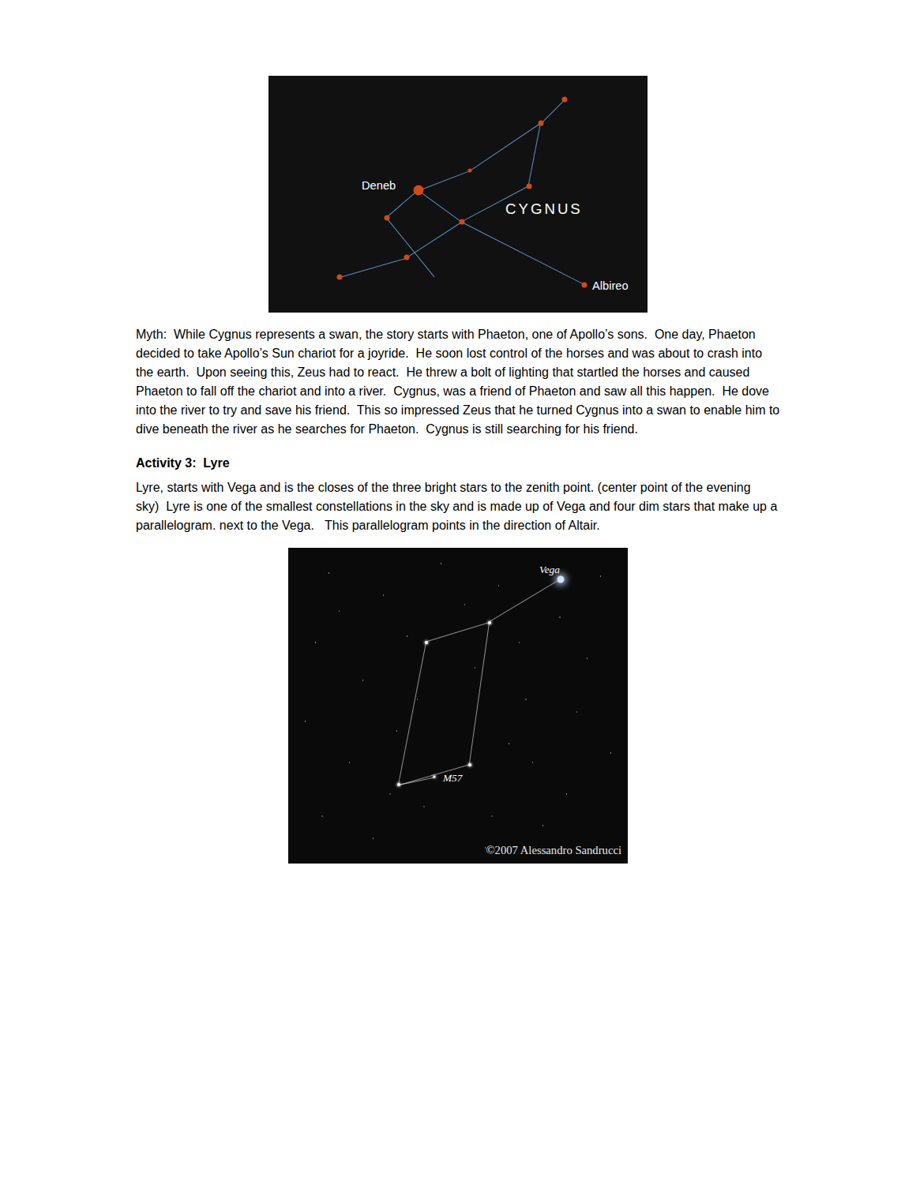Deneb Albireo CYGNUS
Myth: While Cygnus represents a swan, the story starts with Phaeton, one of Apollo’s sons. One day, Phaeton decided to take Apollo’s Sun chariot for a joyride. He soon lost control of the horses and was about to crash into the earth. Upon seeing this, Zeus had to react. He threw a bolt of lighting that startled the horses and caused Phaeton to fall off the chariot and into a river. Cygnus, was a friend of Phaeton and saw all this happen. He dove into the river to try and save his friend. This so impressed Zeus that he turned Cygnus into a swan to enable him to dive beneath the river as he searches for Phaeton. Cygnus is still searching for his friend.
Activity 3: Lyre
Lyre, starts with Vega and is the closes of the three bright stars to the zenith point. (center point of the evening sky) Lyre is one of the smallest constellations in the sky and is made up of Vega and four dim stars that make up a parallelogram. next to the Vega. This parallelogram points in the direction of Altair.
Vega M57 ©2007 Alessandro Sandrucci